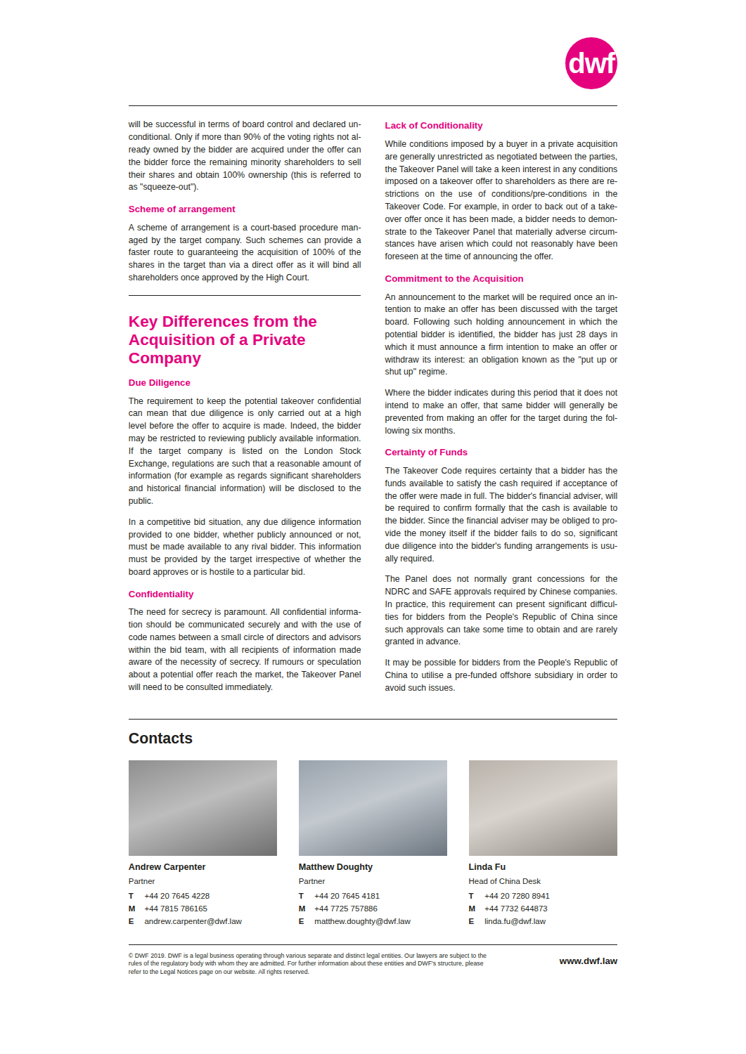dwf
will be successful in terms of board control and declared unconditional. Only if more than 90% of the voting rights not already owned by the bidder are acquired under the offer can the bidder force the remaining minority shareholders to sell their shares and obtain 100% ownership (this is referred to as "squeeze-out").
Scheme of arrangement
A scheme of arrangement is a court-based procedure managed by the target company. Such schemes can provide a faster route to guaranteeing the acquisition of 100% of the shares in the target than via a direct offer as it will bind all shareholders once approved by the High Court.
Key Differences from the Acquisition of a Private Company
Due Diligence
The requirement to keep the potential takeover confidential can mean that due diligence is only carried out at a high level before the offer to acquire is made. Indeed, the bidder may be restricted to reviewing publicly available information. If the target company is listed on the London Stock Exchange, regulations are such that a reasonable amount of information (for example as regards significant shareholders and historical financial information) will be disclosed to the public.
In a competitive bid situation, any due diligence information provided to one bidder, whether publicly announced or not, must be made available to any rival bidder. This information must be provided by the target irrespective of whether the board approves or is hostile to a particular bid.
Confidentiality
The need for secrecy is paramount. All confidential information should be communicated securely and with the use of code names between a small circle of directors and advisors within the bid team, with all recipients of information made aware of the necessity of secrecy. If rumours or speculation about a potential offer reach the market, the Takeover Panel will need to be consulted immediately.
Lack of Conditionality
While conditions imposed by a buyer in a private acquisition are generally unrestricted as negotiated between the parties, the Takeover Panel will take a keen interest in any conditions imposed on a takeover offer to shareholders as there are restrictions on the use of conditions/pre-conditions in the Takeover Code. For example, in order to back out of a takeover offer once it has been made, a bidder needs to demonstrate to the Takeover Panel that materially adverse circumstances have arisen which could not reasonably have been foreseen at the time of announcing the offer.
Commitment to the Acquisition
An announcement to the market will be required once an intention to make an offer has been discussed with the target board. Following such holding announcement in which the potential bidder is identified, the bidder has just 28 days in which it must announce a firm intention to make an offer or withdraw its interest: an obligation known as the "put up or shut up" regime.
Where the bidder indicates during this period that it does not intend to make an offer, that same bidder will generally be prevented from making an offer for the target during the following six months.
Certainty of Funds
The Takeover Code requires certainty that a bidder has the funds available to satisfy the cash required if acceptance of the offer were made in full. The bidder's financial adviser, will be required to confirm formally that the cash is available to the bidder. Since the financial adviser may be obliged to provide the money itself if the bidder fails to do so, significant due diligence into the bidder's funding arrangements is usually required.
The Panel does not normally grant concessions for the NDRC and SAFE approvals required by Chinese companies. In practice, this requirement can present significant difficulties for bidders from the People's Republic of China since such approvals can take some time to obtain and are rarely granted in advance.
It may be possible for bidders from the People's Republic of China to utilise a pre-funded offshore subsidiary in order to avoid such issues.
Contacts
Andrew Carpenter
Partner
| T | +44 20 7645 4228 |
| M | +44 7815 786165 |
| E | andrew.carpenter@dwf.law |
Matthew Doughty
Partner
| T | +44 20 7645 4181 |
| M | +44 7725 757886 |
| E | matthew.doughty@dwf.law |
Linda Fu
Head of China Desk
| T | +44 20 7280 8941 |
| M | +44 7732 644873 |
| E | linda.fu@dwf.law |
© DWF 2019. DWF is a legal business operating through various separate and distinct legal entities. Our lawyers are subject to the rules of the regulatory body with whom they are admitted. For further information about these entities and DWF's structure, please refer to the Legal Notices page on our website. All rights reserved.
www.dwf.law